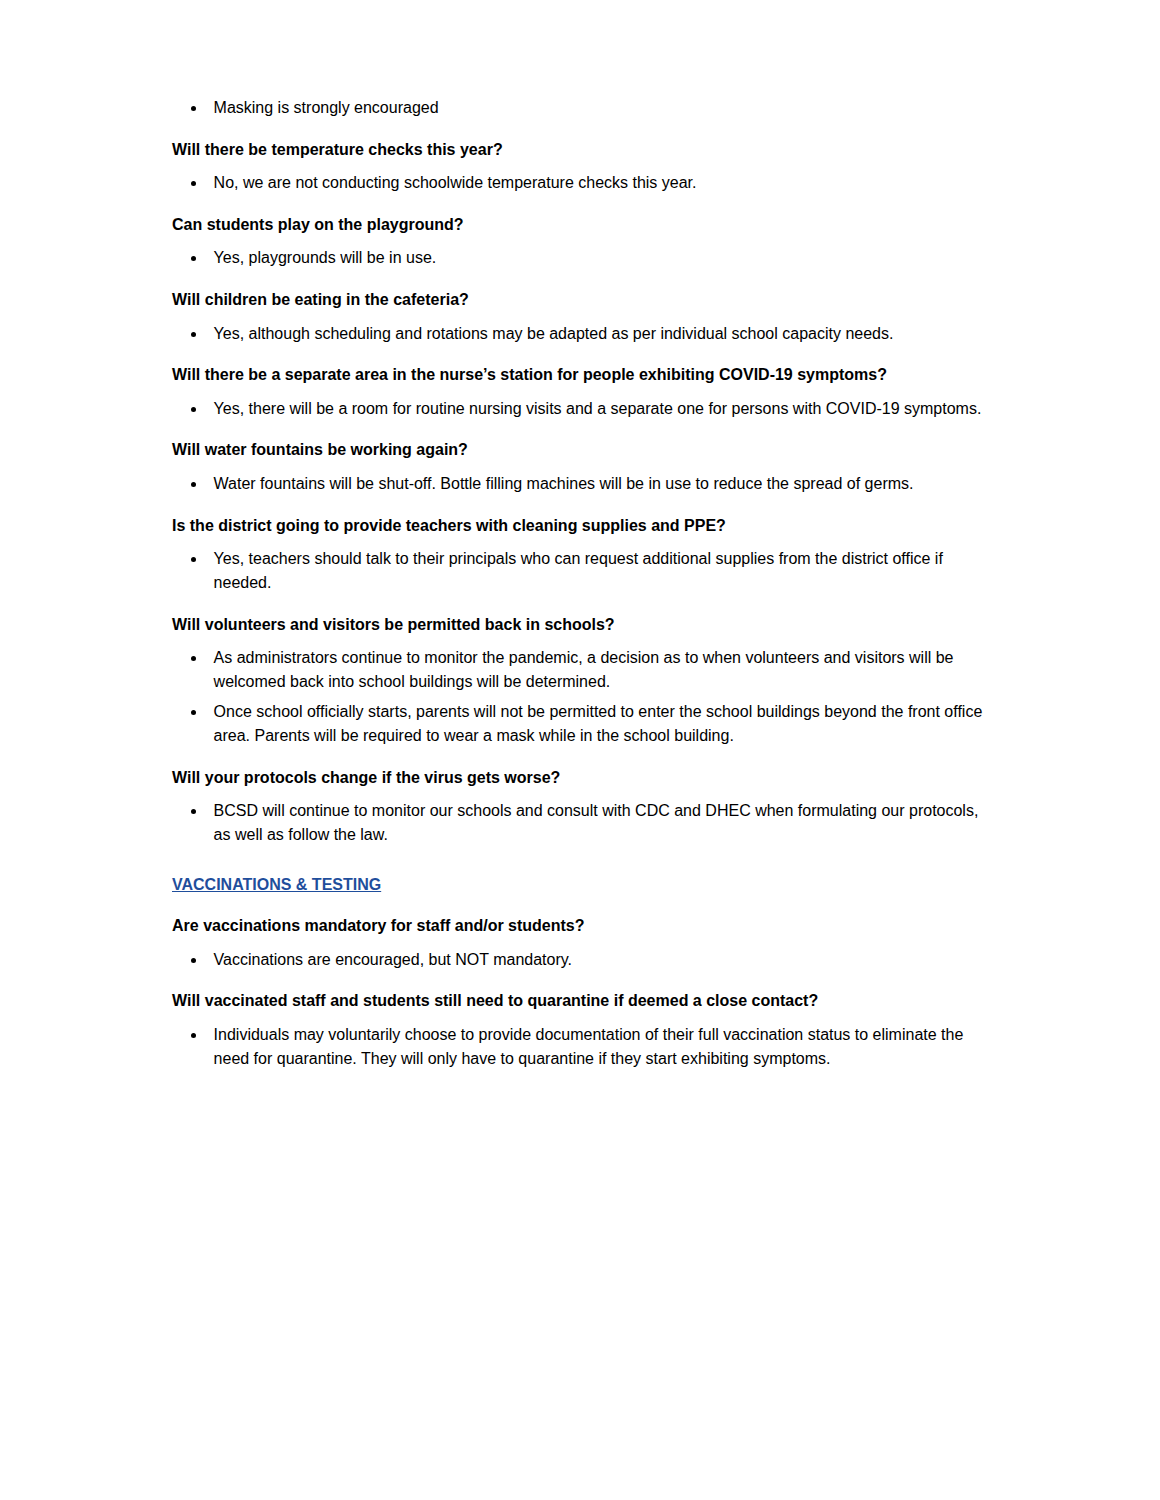Masking is strongly encouraged
Will there be temperature checks this year?
No, we are not conducting schoolwide temperature checks this year.
Can students play on the playground?
Yes, playgrounds will be in use.
Will children be eating in the cafeteria?
Yes, although scheduling and rotations may be adapted as per individual school capacity needs.
Will there be a separate area in the nurse’s station for people exhibiting COVID-19 symptoms?
Yes, there will be a room for routine nursing visits and a separate one for persons with COVID-19 symptoms.
Will water fountains be working again?
Water fountains will be shut-off. Bottle filling machines will be in use to reduce the spread of germs.
Is the district going to provide teachers with cleaning supplies and PPE?
Yes, teachers should talk to their principals who can request additional supplies from the district office if needed.
Will volunteers and visitors be permitted back in schools?
As administrators continue to monitor the pandemic, a decision as to when volunteers and visitors will be welcomed back into school buildings will be determined.
Once school officially starts, parents will not be permitted to enter the school buildings beyond the front office area. Parents will be required to wear a mask while in the school building.
Will your protocols change if the virus gets worse?
BCSD will continue to monitor our schools and consult with CDC and DHEC when formulating our protocols, as well as follow the law.
VACCINATIONS & TESTING
Are vaccinations mandatory for staff and/or students?
Vaccinations are encouraged, but NOT mandatory.
Will vaccinated staff and students still need to quarantine if deemed a close contact?
Individuals may voluntarily choose to provide documentation of their full vaccination status to eliminate the need for quarantine. They will only have to quarantine if they start exhibiting symptoms.